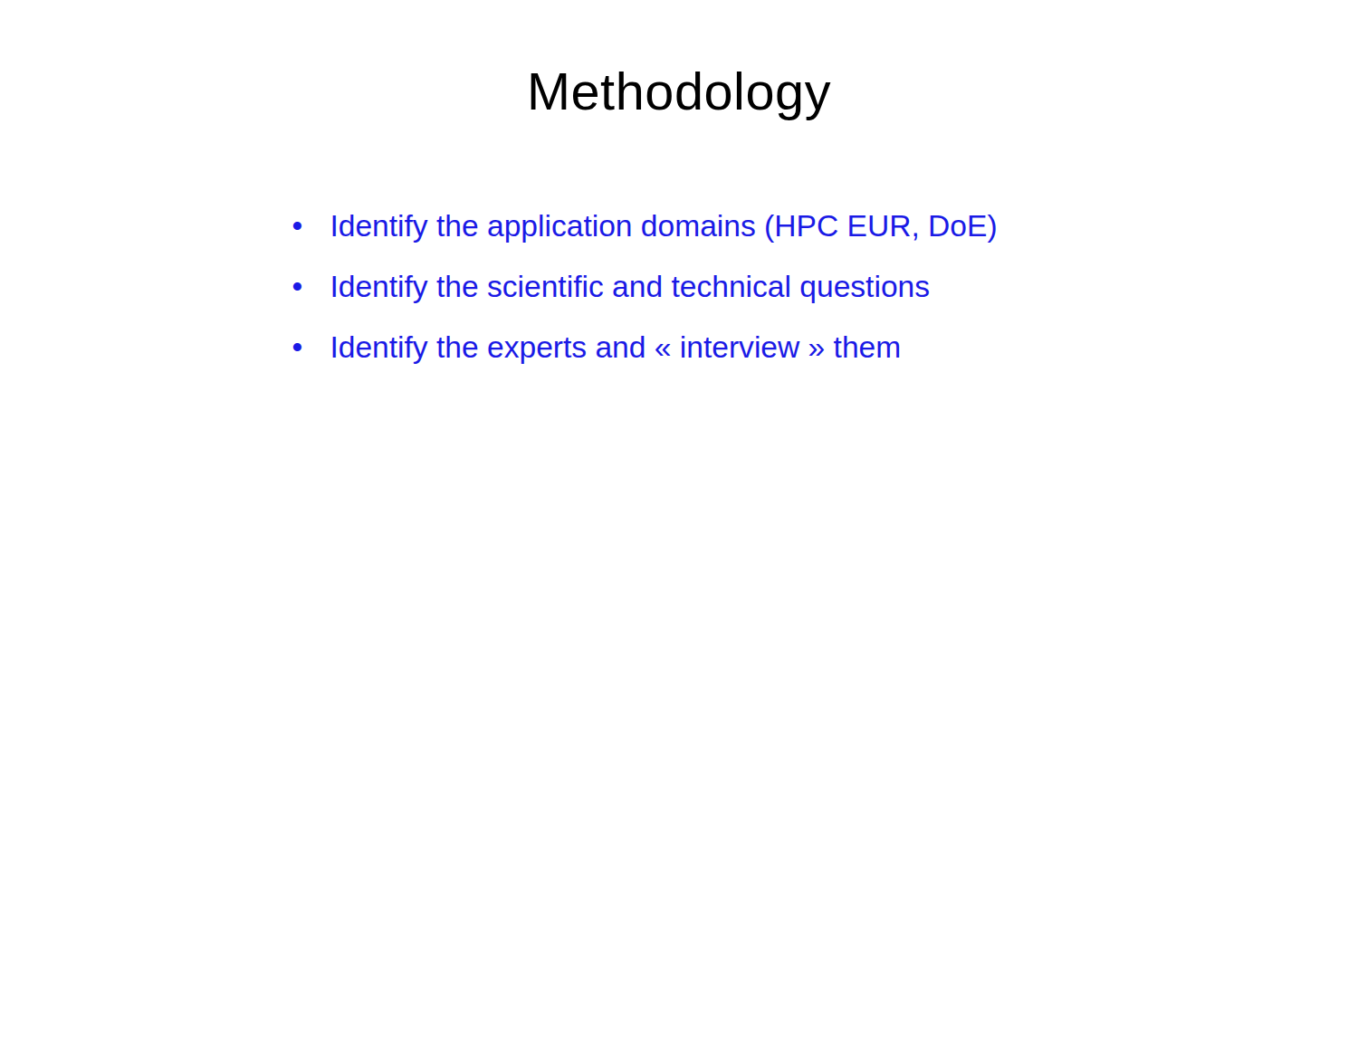Methodology
Identify the application domains (HPC EUR, DoE)
Identify the scientific and technical questions
Identify the experts and « interview » them